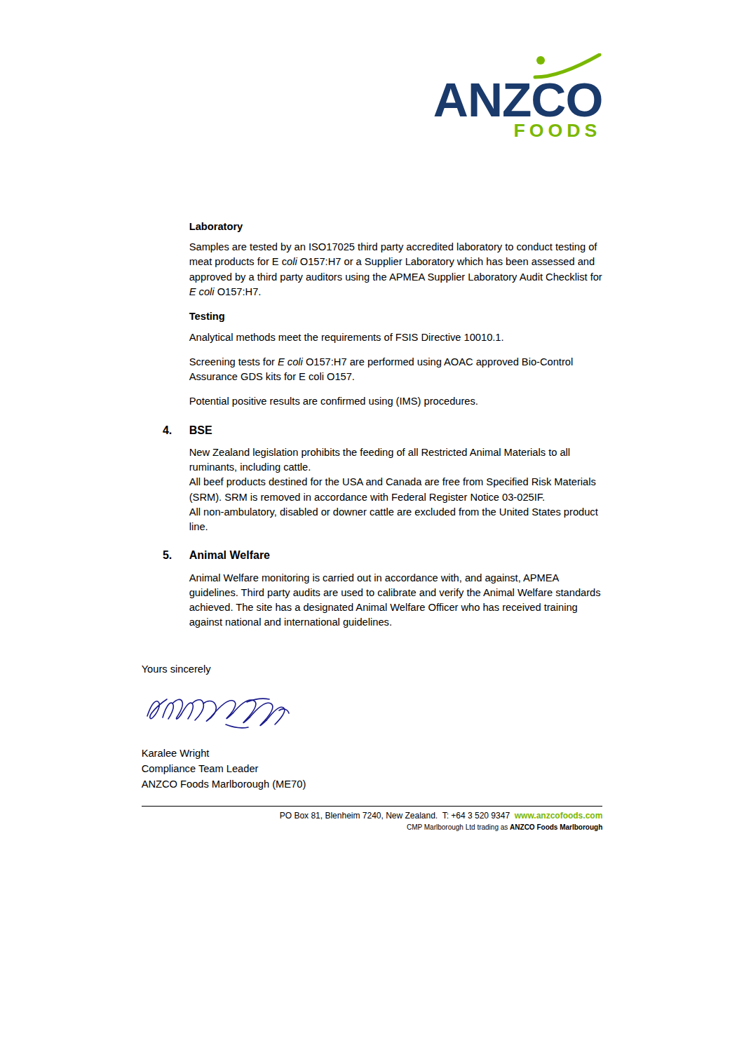ANZCO
FOODS
Laboratory
Samples are tested by an ISO17025 third party accredited laboratory to conduct testing of meat products for E coli O157:H7 or a Supplier Laboratory which has been assessed and approved by a third party auditors using the APMEA Supplier Laboratory Audit Checklist for E coli O157:H7.
Testing
Analytical methods meet the requirements of FSIS Directive 10010.1.
Screening tests for E coli O157:H7 are performed using AOAC approved Bio-Control Assurance GDS kits for E coli O157.
Potential positive results are confirmed using (IMS) procedures.
4. BSE
New Zealand legislation prohibits the feeding of all Restricted Animal Materials to all ruminants, including cattle.
All beef products destined for the USA and Canada are free from Specified Risk Materials (SRM). SRM is removed in accordance with Federal Register Notice 03-025IF.
All non-ambulatory, disabled or downer cattle are excluded from the United States product line.
5. Animal Welfare
Animal Welfare monitoring is carried out in accordance with, and against, APMEA guidelines. Third party audits are used to calibrate and verify the Animal Welfare standards achieved. The site has a designated Animal Welfare Officer who has received training against national and international guidelines.
Yours sincerely
Karalee Wright
Compliance Team Leader
ANZCO Foods Marlborough (ME70)
PO Box 81, Blenheim 7240, New Zealand. T: +64 3 520 9347 www.anzcofoods.com
CMP Marlborough Ltd trading as ANZCO Foods Marlborough